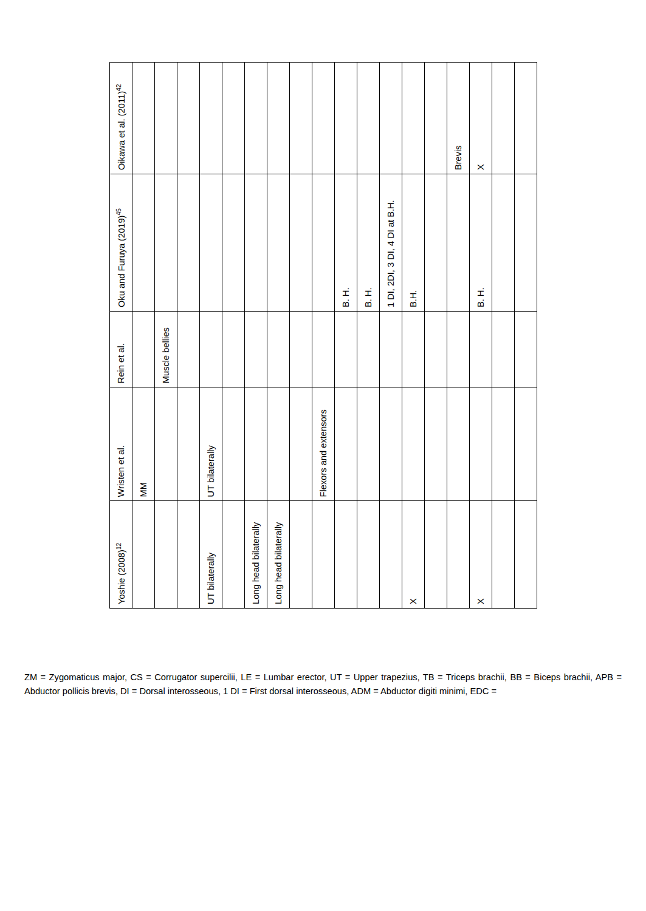| Yoshie (2008) 12 | Wristen et al. | Rein et al. | Oku and Furuya (2019) 45 | Oikawa et al. (2011) 42 |
| --- | --- | --- | --- | --- |
| | MM | | | |
| | | Muscle bellies | | |
| UT bilaterally | UT bilaterally | | | |
| Long head bilaterally | | | | |
| Long head bilaterally | | | | |
| | Flexors and extensors | | | |
| | | | B. H. | |
| | | | B. H. | |
| | | | 1 DI, 2DI, 3 DI, 4 DI at B.H. | |
| X | | | B.H. | |
| | | | | Brevis |
| X | | | B. H. | X |
ZM = Zygomaticus major, CS = Corrugator supercilii, LE = Lumbar erector, UT = Upper trapezius, TB = Triceps brachii, BB = Biceps brachii, APB = Abductor pollicis brevis, DI = Dorsal interosseous, 1 DI = First dorsal interosseous, ADM = Abductor digiti minimi, EDC =